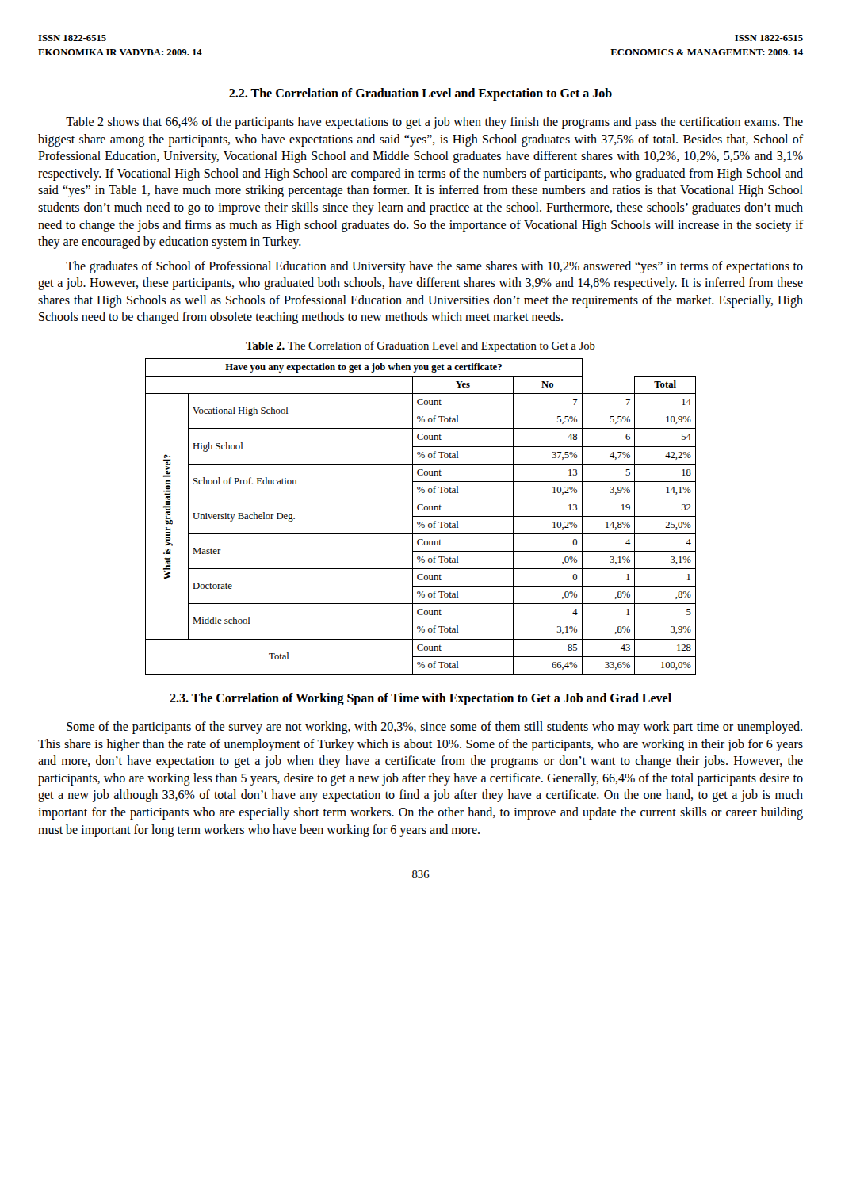ISSN 1822-6515
EKONOMIKA IR VADYBA: 2009. 14
ISSN 1822-6515
ECONOMICS & MANAGEMENT: 2009. 14
2.2. The Correlation of Graduation Level and Expectation to Get a Job
Table 2 shows that 66,4% of the participants have expectations to get a job when they finish the programs and pass the certification exams. The biggest share among the participants, who have expectations and said “yes”, is High School graduates with 37,5% of total. Besides that, School of Professional Education, University, Vocational High School and Middle School graduates have different shares with 10,2%, 10,2%, 5,5% and 3,1% respectively. If Vocational High School and High School are compared in terms of the numbers of participants, who graduated from High School and said “yes” in Table 1, have much more striking percentage than former. It is inferred from these numbers and ratios is that Vocational High School students don’t much need to go to improve their skills since they learn and practice at the school. Furthermore, these schools’ graduates don’t much need to change the jobs and firms as much as High school graduates do. So the importance of Vocational High Schools will increase in the society if they are encouraged by education system in Turkey.
The graduates of School of Professional Education and University have the same shares with 10,2% answered “yes” in terms of expectations to get a job. However, these participants, who graduated both schools, have different shares with 3,9% and 14,8% respectively. It is inferred from these shares that High Schools as well as Schools of Professional Education and Universities don’t meet the requirements of the market. Especially, High Schools need to be changed from obsolete teaching methods to new methods which meet market needs.
Table 2. The Correlation of Graduation Level and Expectation to Get a Job
| Have you any expectation to get a job when you get a certificate? | |
| --- | --- |
| | Yes | No | Total |
| What is your graduation level? | Vocational High School | Count | 7 | 7 | 14 |
| % of Total | 5,5% | 5,5% | 10,9% |
| High School | Count | 48 | 6 | 54 |
| % of Total | 37,5% | 4,7% | 42,2% |
| School of Prof. Education | Count | 13 | 5 | 18 |
| % of Total | 10,2% | 3,9% | 14,1% |
| University Bachelor Deg. | Count | 13 | 19 | 32 |
| % of Total | 10,2% | 14,8% | 25,0% |
| Master | Count | 0 | 4 | 4 |
| % of Total | ,0% | 3,1% | 3,1% |
| Doctorate | Count | 0 | 1 | 1 |
| % of Total | ,0% | ,8% | ,8% |
| Middle school | Count | 4 | 1 | 5 |
| % of Total | 3,1% | ,8% | 3,9% |
| Total | Count | 85 | 43 | 128 |
| % of Total | 66,4% | 33,6% | 100,0% |
2.3. The Correlation of Working Span of Time with Expectation to Get a Job and Grad Level
Some of the participants of the survey are not working, with 20,3%, since some of them still students who may work part time or unemployed. This share is higher than the rate of unemployment of Turkey which is about 10%. Some of the participants, who are working in their job for 6 years and more, don’t have expectation to get a job when they have a certificate from the programs or don’t want to change their jobs. However, the participants, who are working less than 5 years, desire to get a new job after they have a certificate. Generally, 66,4% of the total participants desire to get a new job although 33,6% of total don’t have any expectation to find a job after they have a certificate. On the one hand, to get a job is much important for the participants who are especially short term workers. On the other hand, to improve and update the current skills or career building must be important for long term workers who have been working for 6 years and more.
836